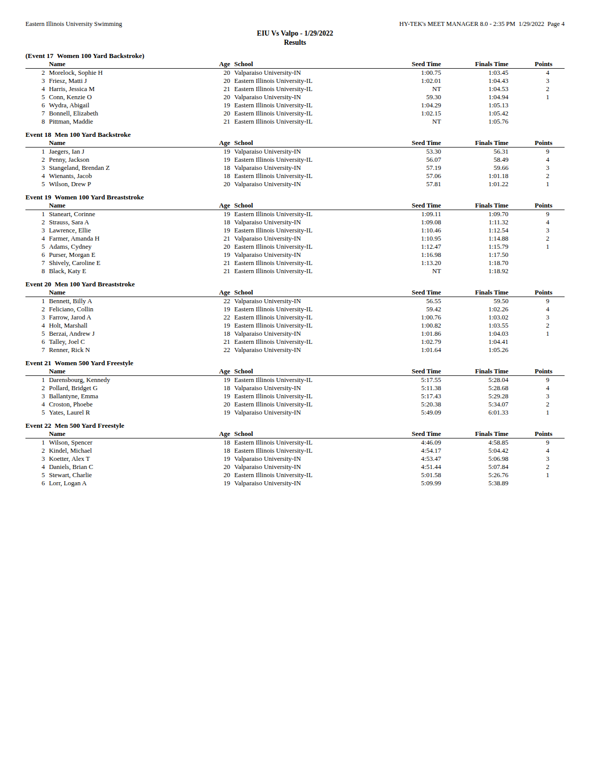Eastern Illinois University Swimming
HY-TEK's MEET MANAGER 8.0 - 2:35 PM 1/29/2022 Page 4
EIU Vs Valpo - 1/29/2022 Results
(Event 17 Women 100 Yard Backstroke)
| | Name | Age | School | Seed Time | Finals Time | Points |
| --- | --- | --- | --- | --- | --- | --- |
| 2 | Morelock, Sophie H | 20 | Valparaiso University-IN | 1:00.75 | 1:03.45 | 4 |
| 3 | Friesz, Matti J | 20 | Eastern Illinois University-IL | 1:02.01 | 1:04.43 | 3 |
| 4 | Harris, Jessica M | 21 | Eastern Illinois University-IL | NT | 1:04.53 | 2 |
| 5 | Conn, Kenzie O | 20 | Valparaiso University-IN | 59.30 | 1:04.94 | 1 |
| 6 | Wydra, Abigail | 19 | Eastern Illinois University-IL | 1:04.29 | 1:05.13 | |
| 7 | Bonnell, Elizabeth | 20 | Eastern Illinois University-IL | 1:02.15 | 1:05.42 | |
| 8 | Pittman, Maddie | 21 | Eastern Illinois University-IL | NT | 1:05.76 | |
Event 18 Men 100 Yard Backstroke
| | Name | Age | School | Seed Time | Finals Time | Points |
| --- | --- | --- | --- | --- | --- | --- |
| 1 | Jaegers, Ian J | 19 | Valparaiso University-IN | 53.30 | 56.31 | 9 |
| 2 | Penny, Jackson | 19 | Eastern Illinois University-IL | 56.07 | 58.49 | 4 |
| 3 | Stangeland, Brendan Z | 18 | Valparaiso University-IN | 57.19 | 59.66 | 3 |
| 4 | Wienants, Jacob | 18 | Eastern Illinois University-IL | 57.06 | 1:01.18 | 2 |
| 5 | Wilson, Drew P | 20 | Valparaiso University-IN | 57.81 | 1:01.22 | 1 |
Event 19 Women 100 Yard Breaststroke
| | Name | Age | School | Seed Time | Finals Time | Points |
| --- | --- | --- | --- | --- | --- | --- |
| 1 | Staneart, Corinne | 19 | Eastern Illinois University-IL | 1:09.11 | 1:09.70 | 9 |
| 2 | Strauss, Sara A | 18 | Valparaiso University-IN | 1:09.08 | 1:11.32 | 4 |
| 3 | Lawrence, Ellie | 19 | Eastern Illinois University-IL | 1:10.46 | 1:12.54 | 3 |
| 4 | Farmer, Amanda H | 21 | Valparaiso University-IN | 1:10.95 | 1:14.88 | 2 |
| 5 | Adams, Cydney | 20 | Eastern Illinois University-IL | 1:12.47 | 1:15.79 | 1 |
| 6 | Purser, Morgan E | 19 | Valparaiso University-IN | 1:16.98 | 1:17.50 | |
| 7 | Shively, Caroline E | 21 | Eastern Illinois University-IL | 1:13.20 | 1:18.70 | |
| 8 | Black, Katy E | 21 | Eastern Illinois University-IL | NT | 1:18.92 | |
Event 20 Men 100 Yard Breaststroke
| | Name | Age | School | Seed Time | Finals Time | Points |
| --- | --- | --- | --- | --- | --- | --- |
| 1 | Bennett, Billy A | 22 | Valparaiso University-IN | 56.55 | 59.50 | 9 |
| 2 | Feliciano, Collin | 19 | Eastern Illinois University-IL | 59.42 | 1:02.26 | 4 |
| 3 | Farrow, Jarod A | 22 | Eastern Illinois University-IL | 1:00.76 | 1:03.02 | 3 |
| 4 | Holt, Marshall | 19 | Eastern Illinois University-IL | 1:00.82 | 1:03.55 | 2 |
| 5 | Berzai, Andrew J | 18 | Valparaiso University-IN | 1:01.86 | 1:04.03 | 1 |
| 6 | Talley, Joel C | 21 | Eastern Illinois University-IL | 1:02.79 | 1:04.41 | |
| 7 | Renner, Rick N | 22 | Valparaiso University-IN | 1:01.64 | 1:05.26 | |
Event 21 Women 500 Yard Freestyle
| | Name | Age | School | Seed Time | Finals Time | Points |
| --- | --- | --- | --- | --- | --- | --- |
| 1 | Darensbourg, Kennedy | 19 | Eastern Illinois University-IL | 5:17.55 | 5:28.04 | 9 |
| 2 | Pollard, Bridget G | 18 | Valparaiso University-IN | 5:11.38 | 5:28.68 | 4 |
| 3 | Ballantyne, Emma | 19 | Eastern Illinois University-IL | 5:17.43 | 5:29.28 | 3 |
| 4 | Croston, Phoebe | 20 | Eastern Illinois University-IL | 5:20.38 | 5:34.07 | 2 |
| 5 | Yates, Laurel R | 19 | Valparaiso University-IN | 5:49.09 | 6:01.33 | 1 |
Event 22 Men 500 Yard Freestyle
| | Name | Age | School | Seed Time | Finals Time | Points |
| --- | --- | --- | --- | --- | --- | --- |
| 1 | Wilson, Spencer | 18 | Eastern Illinois University-IL | 4:46.09 | 4:58.85 | 9 |
| 2 | Kindel, Michael | 18 | Eastern Illinois University-IL | 4:54.17 | 5:04.42 | 4 |
| 3 | Koetter, Alex T | 19 | Valparaiso University-IN | 4:53.47 | 5:06.98 | 3 |
| 4 | Daniels, Brian C | 20 | Valparaiso University-IN | 4:51.44 | 5:07.84 | 2 |
| 5 | Stewart, Charlie | 20 | Eastern Illinois University-IL | 5:01.58 | 5:26.76 | 1 |
| 6 | Lorr, Logan A | 19 | Valparaiso University-IN | 5:09.99 | 5:38.89 | |